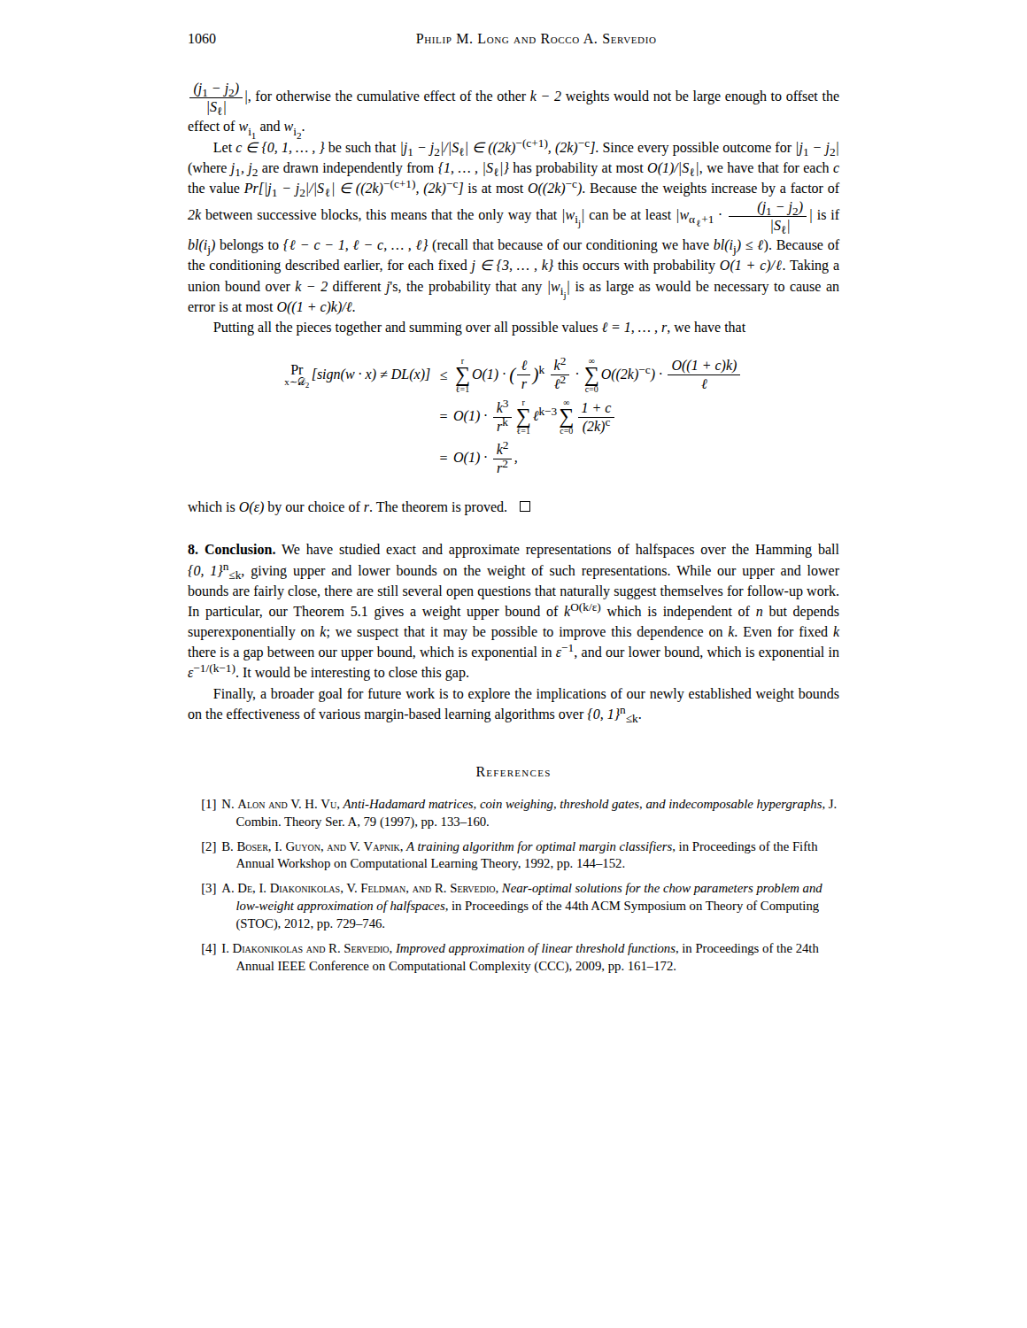1060 Philip M. Long and Rocco A. Servedio
(j1 − j2)|Sℓ||, for otherwise the cumulative effect of the other k − 2 weights would not be large enough to offset the effect of wi1 and wi2.
Let c ∈ {0, 1, … , } be such that |j1 − j2|/|Sℓ| ∈ ((2k)−(c+1), (2k)−c]. Since every possible outcome for |j1 − j2| (where j1, j2 are drawn independently from {1, … , |Sℓ|} has probability at most O(1)/|Sℓ|, we have that for each c the value Pr[|j1 − j2|/|Sℓ| ∈ ((2k)−(c+1), (2k)−c] is at most O((2k)−c). Because the weights increase by a factor of 2k between successive blocks, this means that the only way that |wij| can be at least |wαℓ+1 · (j1 − j2)|Sℓ|| is if bl(ij) belongs to {ℓ − c − 1, ℓ − c, … , ℓ} (recall that because of our conditioning we have bl(ij) ≤ ℓ). Because of the conditioning described earlier, for each fixed j ∈ {3, … , k} this occurs with probability O(1 + c)/ℓ. Taking a union bound over k − 2 different j's, the probability that any |wij| is as large as would be necessary to cause an error is at most O((1 + c)k)/ℓ.
Putting all the pieces together and summing over all possible values ℓ = 1, … , r, we have that
| Pr x∼𝒟 2 [sign(w · x) ≠ DL(x)] | ≤ | r ∑ ℓ=1 O(1) · ( ℓ r ) k k 2 ℓ 2 · ∞ ∑ c=0 O((2k) −c ) · O((1 + c)k) ℓ |
| | = | O(1) · k 3 r k r ∑ ℓ=1 ℓ k−3 ∞ ∑ c=0 1 + c (2k) c |
| | = | O(1) · k 2 r 2 , |
which is O(ε) by our choice of r. The theorem is proved.
8. Conclusion.
We have studied exact and approximate representations of halfspaces over the Hamming ball {0, 1}n≤k, giving upper and lower bounds on the weight of such representations. While our upper and lower bounds are fairly close, there are still several open questions that naturally suggest themselves for follow-up work. In particular, our Theorem 5.1 gives a weight upper bound of kO(k/ε) which is independent of n but depends superexponentially on k; we suspect that it may be possible to improve this dependence on k. Even for fixed k there is a gap between our upper bound, which is exponential in ε−1, and our lower bound, which is exponential in ε−1/(k−1). It would be interesting to close this gap.
Finally, a broader goal for future work is to explore the implications of our newly established weight bounds on the effectiveness of various margin-based learning algorithms over {0, 1}n≤k.
References
[1] N. Alon and V. H. Vu, Anti-Hadamard matrices, coin weighing, threshold gates, and indecomposable hypergraphs, J. Combin. Theory Ser. A, 79 (1997), pp. 133–160.
[2] B. Boser, I. Guyon, and V. Vapnik, A training algorithm for optimal margin classifiers, in Proceedings of the Fifth Annual Workshop on Computational Learning Theory, 1992, pp. 144–152.
[3] A. De, I. Diakonikolas, V. Feldman, and R. Servedio, Near-optimal solutions for the chow parameters problem and low-weight approximation of halfspaces, in Proceedings of the 44th ACM Symposium on Theory of Computing (STOC), 2012, pp. 729–746.
[4] I. Diakonikolas and R. Servedio, Improved approximation of linear threshold functions, in Proceedings of the 24th Annual IEEE Conference on Computational Complexity (CCC), 2009, pp. 161–172.